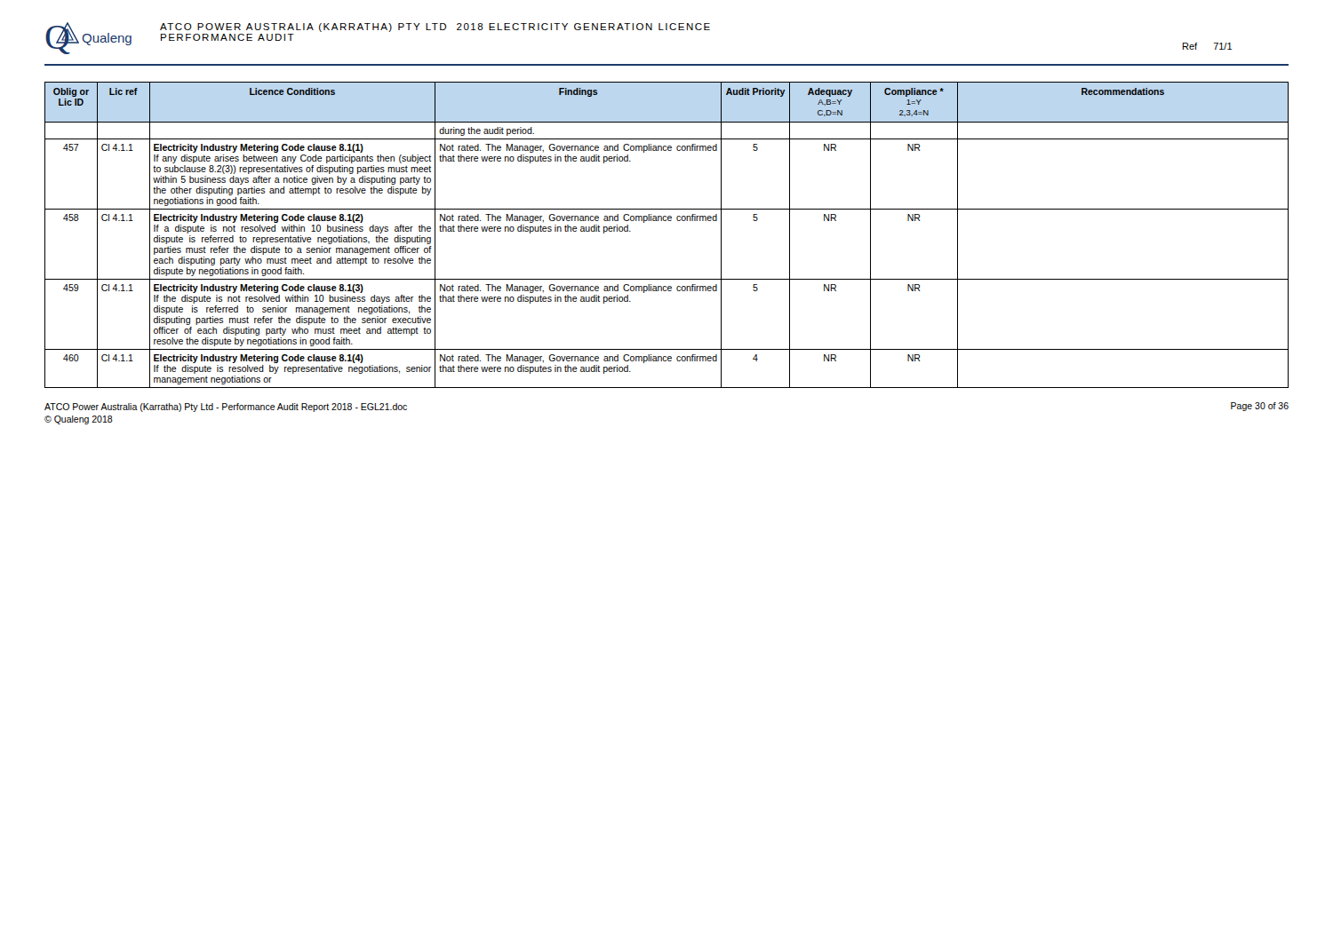Q Qualeng
ATCO POWER AUSTRALIA (KARRATHA) PTY LTD 2018 ELECTRICITY GENERATION LICENCE
PERFORMANCE AUDIT
Ref 71/1
| Oblig or Lic ID | Lic ref | Licence Conditions | Findings | Audit Priority | Adequacy A,B=Y C,D=N | Compliance * 1=Y 2,3,4=N | Recommendations |
| --- | --- | --- | --- | --- | --- | --- | --- |
| | | | during the audit period. | | | | |
| 457 | Cl 4.1.1 | Electricity Industry Metering Code clause 8.1(1) If any dispute arises between any Code participants then (subject to subclause 8.2(3)) representatives of disputing parties must meet within 5 business days after a notice given by a disputing party to the other disputing parties and attempt to resolve the dispute by negotiations in good faith. | Not rated. The Manager, Governance and Compliance confirmed that there were no disputes in the audit period. | 5 | NR | NR | |
| 458 | Cl 4.1.1 | Electricity Industry Metering Code clause 8.1(2) If a dispute is not resolved within 10 business days after the dispute is referred to representative negotiations, the disputing parties must refer the dispute to a senior management officer of each disputing party who must meet and attempt to resolve the dispute by negotiations in good faith. | Not rated. The Manager, Governance and Compliance confirmed that there were no disputes in the audit period. | 5 | NR | NR | |
| 459 | Cl 4.1.1 | Electricity Industry Metering Code clause 8.1(3) If the dispute is not resolved within 10 business days after the dispute is referred to senior management negotiations, the disputing parties must refer the dispute to the senior executive officer of each disputing party who must meet and attempt to resolve the dispute by negotiations in good faith. | Not rated. The Manager, Governance and Compliance confirmed that there were no disputes in the audit period. | 5 | NR | NR | |
| 460 | Cl 4.1.1 | Electricity Industry Metering Code clause 8.1(4) If the dispute is resolved by representative negotiations, senior management negotiations or | Not rated. The Manager, Governance and Compliance confirmed that there were no disputes in the audit period. | 4 | NR | NR | |
ATCO Power Australia (Karratha) Pty Ltd - Performance Audit Report 2018 - EGL21.doc
© Qualeng 2018
Page 30 of 36